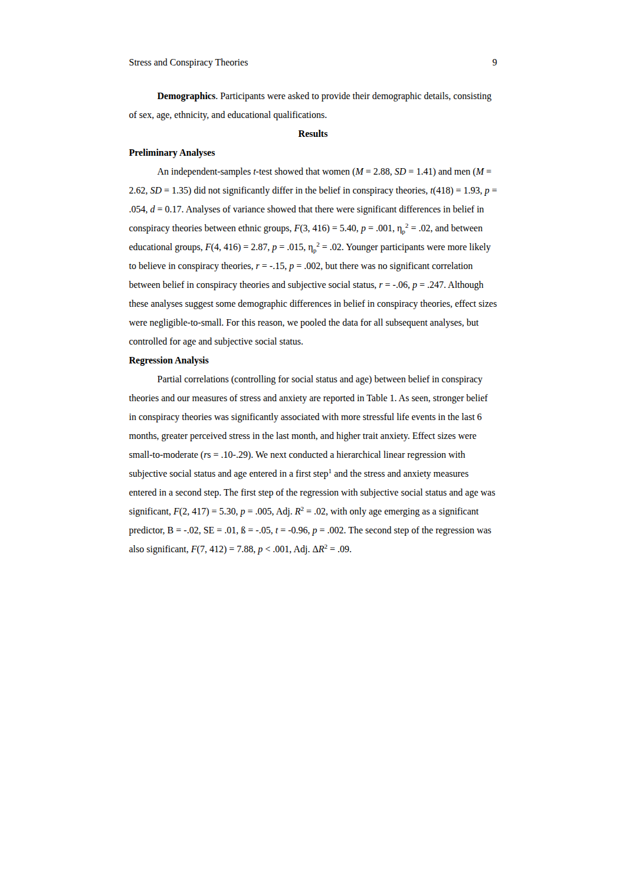Stress and Conspiracy Theories 9
Demographics. Participants were asked to provide their demographic details, consisting of sex, age, ethnicity, and educational qualifications.
Results
Preliminary Analyses
An independent-samples t-test showed that women (M = 2.88, SD = 1.41) and men (M = 2.62, SD = 1.35) did not significantly differ in the belief in conspiracy theories, t(418) = 1.93, p = .054, d = 0.17. Analyses of variance showed that there were significant differences in belief in conspiracy theories between ethnic groups, F(3, 416) = 5.40, p = .001, ηp2 = .02, and between educational groups, F(4, 416) = 2.87, p = .015, ηp2 = .02. Younger participants were more likely to believe in conspiracy theories, r = -.15, p = .002, but there was no significant correlation between belief in conspiracy theories and subjective social status, r = -.06, p = .247. Although these analyses suggest some demographic differences in belief in conspiracy theories, effect sizes were negligible-to-small. For this reason, we pooled the data for all subsequent analyses, but controlled for age and subjective social status.
Regression Analysis
Partial correlations (controlling for social status and age) between belief in conspiracy theories and our measures of stress and anxiety are reported in Table 1. As seen, stronger belief in conspiracy theories was significantly associated with more stressful life events in the last 6 months, greater perceived stress in the last month, and higher trait anxiety. Effect sizes were small-to-moderate (rs = .10-.29). We next conducted a hierarchical linear regression with subjective social status and age entered in a first step1 and the stress and anxiety measures entered in a second step. The first step of the regression with subjective social status and age was significant, F(2, 417) = 5.30, p = .005, Adj. R2 = .02, with only age emerging as a significant predictor, B = -.02, SE = .01, ß = -.05, t = -0.96, p = .002. The second step of the regression was also significant, F(7, 412) = 7.88, p < .001, Adj. ΔR2 = .09.